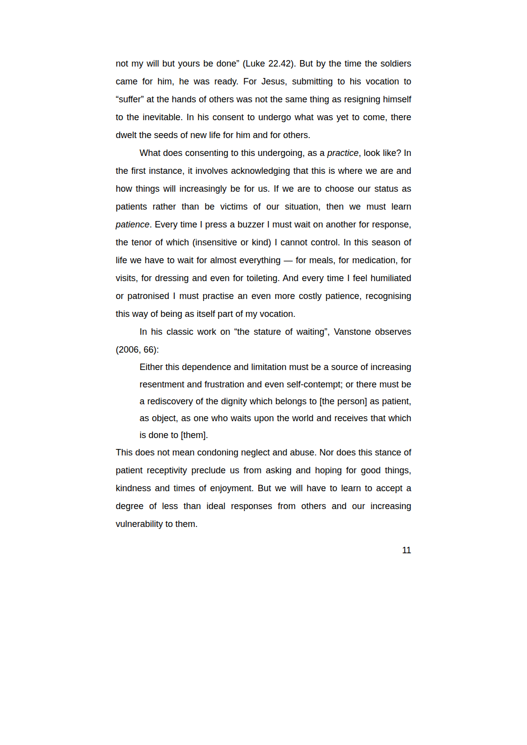not my will but yours be done” (Luke 22.42). But by the time the soldiers came for him, he was ready. For Jesus, submitting to his vocation to “suffer” at the hands of others was not the same thing as resigning himself to the inevitable. In his consent to undergo what was yet to come, there dwelt the seeds of new life for him and for others.
What does consenting to this undergoing, as a practice, look like? In the first instance, it involves acknowledging that this is where we are and how things will increasingly be for us. If we are to choose our status as patients rather than be victims of our situation, then we must learn patience. Every time I press a buzzer I must wait on another for response, the tenor of which (insensitive or kind) I cannot control. In this season of life we have to wait for almost everything — for meals, for medication, for visits, for dressing and even for toileting. And every time I feel humiliated or patronised I must practise an even more costly patience, recognising this way of being as itself part of my vocation.
In his classic work on “the stature of waiting”, Vanstone observes (2006, 66):
Either this dependence and limitation must be a source of increasing resentment and frustration and even self-contempt; or there must be a rediscovery of the dignity which belongs to [the person] as patient, as object, as one who waits upon the world and receives that which is done to [them].
This does not mean condoning neglect and abuse. Nor does this stance of patient receptivity preclude us from asking and hoping for good things, kindness and times of enjoyment. But we will have to learn to accept a degree of less than ideal responses from others and our increasing vulnerability to them.
11